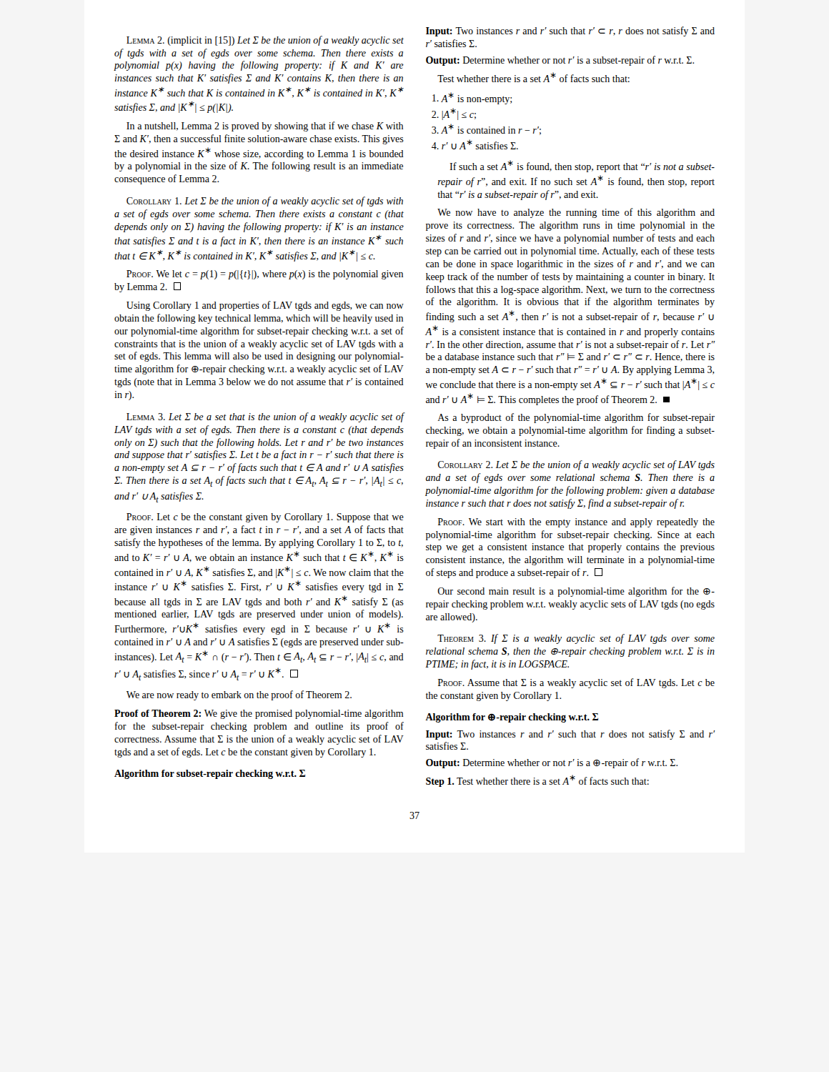Lemma 2. (implicit in [15]) Let Σ be the union of a weakly acyclic set of tgds with a set of egds over some schema. Then there exists a polynomial p(x) having the following property: if K and K′ are instances such that K′ satisfies Σ and K′ contains K, then there is an instance K∗ such that K is contained in K∗, K∗ is contained in K′, K∗ satisfies Σ, and |K∗| ≤ p(|K|).
In a nutshell, Lemma 2 is proved by showing that if we chase K with Σ and K′, then a successful finite solution-aware chase exists. This gives the desired instance K∗ whose size, according to Lemma 1 is bounded by a polynomial in the size of K. The following result is an immediate consequence of Lemma 2.
Corollary 1. Let Σ be the union of a weakly acyclic set of tgds with a set of egds over some schema. Then there exists a constant c (that depends only on Σ) having the following property: if K′ is an instance that satisfies Σ and t is a fact in K′, then there is an instance K∗ such that t ∈ K∗, K∗ is contained in K′, K∗ satisfies Σ, and |K∗| ≤ c.
Proof. We let c = p(1) = p(|{t}|), where p(x) is the polynomial given by Lemma 2.
Using Corollary 1 and properties of LAV tgds and egds, we can now obtain the following key technical lemma, which will be heavily used in our polynomial-time algorithm for subset-repair checking w.r.t. a set of constraints that is the union of a weakly acyclic set of LAV tgds with a set of egds. This lemma will also be used in designing our polynomial-time algorithm for ⊕-repair checking w.r.t. a weakly acyclic set of LAV tgds (note that in Lemma 3 below we do not assume that r′ is contained in r).
Lemma 3. Let Σ be a set that is the union of a weakly acyclic set of LAV tgds with a set of egds. Then there is a constant c (that depends only on Σ) such that the following holds. Let r and r′ be two instances and suppose that r′ satisfies Σ. Let t be a fact in r − r′ such that there is a non-empty set A ⊆ r − r′ of facts such that t ∈ A and r′ ∪ A satisfies Σ. Then there is a set At of facts such that t ∈ At, At ⊆ r − r′, |At| ≤ c, and r′ ∪ At satisfies Σ.
Proof. Let c be the constant given by Corollary 1. Suppose that we are given instances r and r′, a fact t in r − r′, and a set A of facts that satisfy the hypotheses of the lemma. By applying Corollary 1 to Σ, to t, and to K′ = r′ ∪ A, we obtain an instance K∗ such that t ∈ K∗, K∗ is contained in r′ ∪ A, K∗ satisfies Σ, and |K∗| ≤ c. We now claim that the instance r′ ∪ K∗ satisfies Σ. First, r′ ∪ K∗ satisfies every tgd in Σ because all tgds in Σ are LAV tgds and both r′ and K∗ satisfy Σ (as mentioned earlier, LAV tgds are preserved under union of models). Furthermore, r′∪K∗ satisfies every egd in Σ because r′ ∪ K∗ is contained in r′ ∪ A and r′ ∪ A satisfies Σ (egds are preserved under sub-instances). Let At = K∗ ∩ (r − r′). Then t ∈ At, At ⊆ r − r′, |At| ≤ c, and r′ ∪ At satisfies Σ, since r′ ∪ At = r′ ∪ K∗.
We are now ready to embark on the proof of Theorem 2.
Proof of Theorem 2: We give the promised polynomial-time algorithm for the subset-repair checking problem and outline its proof of correctness. Assume that Σ is the union of a weakly acyclic set of LAV tgds and a set of egds. Let c be the constant given by Corollary 1.
Algorithm for subset-repair checking w.r.t. Σ
Input: Two instances r and r′ such that r′ ⊂ r, r does not satisfy Σ and r′ satisfies Σ.
Output: Determine whether or not r′ is a subset-repair of r w.r.t. Σ.
Test whether there is a set A∗ of facts such that:
A∗ is non-empty;
|A∗| ≤ c;
A∗ is contained in r − r′;
r′ ∪ A∗ satisfies Σ.
If such a set A∗ is found, then stop, report that “r′ is not a subset-repair of r”, and exit. If no such set A∗ is found, then stop, report that “r′ is a subset-repair of r”, and exit.
We now have to analyze the running time of this algorithm and prove its correctness. The algorithm runs in time polynomial in the sizes of r and r′, since we have a polynomial number of tests and each step can be carried out in polynomial time. Actually, each of these tests can be done in space logarithmic in the sizes of r and r′, and we can keep track of the number of tests by maintaining a counter in binary. It follows that this a log-space algorithm. Next, we turn to the correctness of the algorithm. It is obvious that if the algorithm terminates by finding such a set A∗, then r′ is not a subset-repair of r, because r′ ∪ A∗ is a consistent instance that is contained in r and properly contains r′. In the other direction, assume that r′ is not a subset-repair of r. Let r″ be a database instance such that r″ ⊨ Σ and r′ ⊂ r″ ⊂ r. Hence, there is a non-empty set A ⊂ r − r′ such that r″ = r′ ∪ A. By applying Lemma 3, we conclude that there is a non-empty set A∗ ⊆ r − r′ such that |A∗| ≤ c and r′ ∪ A∗ ⊨ Σ. This completes the proof of Theorem 2.
As a byproduct of the polynomial-time algorithm for subset-repair checking, we obtain a polynomial-time algorithm for finding a subset-repair of an inconsistent instance.
Corollary 2. Let Σ be the union of a weakly acyclic set of LAV tgds and a set of egds over some relational schema S. Then there is a polynomial-time algorithm for the following problem: given a database instance r such that r does not satisfy Σ, find a subset-repair of r.
Proof. We start with the empty instance and apply repeatedly the polynomial-time algorithm for subset-repair checking. Since at each step we get a consistent instance that properly contains the previous consistent instance, the algorithm will terminate in a polynomial-time of steps and produce a subset-repair of r.
Our second main result is a polynomial-time algorithm for the ⊕-repair checking problem w.r.t. weakly acyclic sets of LAV tgds (no egds are allowed).
Theorem 3. If Σ is a weakly acyclic set of LAV tgds over some relational schema S, then the ⊕-repair checking problem w.r.t. Σ is in PTIME; in fact, it is in LOGSPACE.
Proof. Assume that Σ is a weakly acyclic set of LAV tgds. Let c be the constant given by Corollary 1.
Algorithm for ⊕-repair checking w.r.t. Σ
Input: Two instances r and r′ such that r does not satisfy Σ and r′ satisfies Σ.
Output: Determine whether or not r′ is a ⊕-repair of r w.r.t. Σ.
Step 1. Test whether there is a set A∗ of facts such that:
37